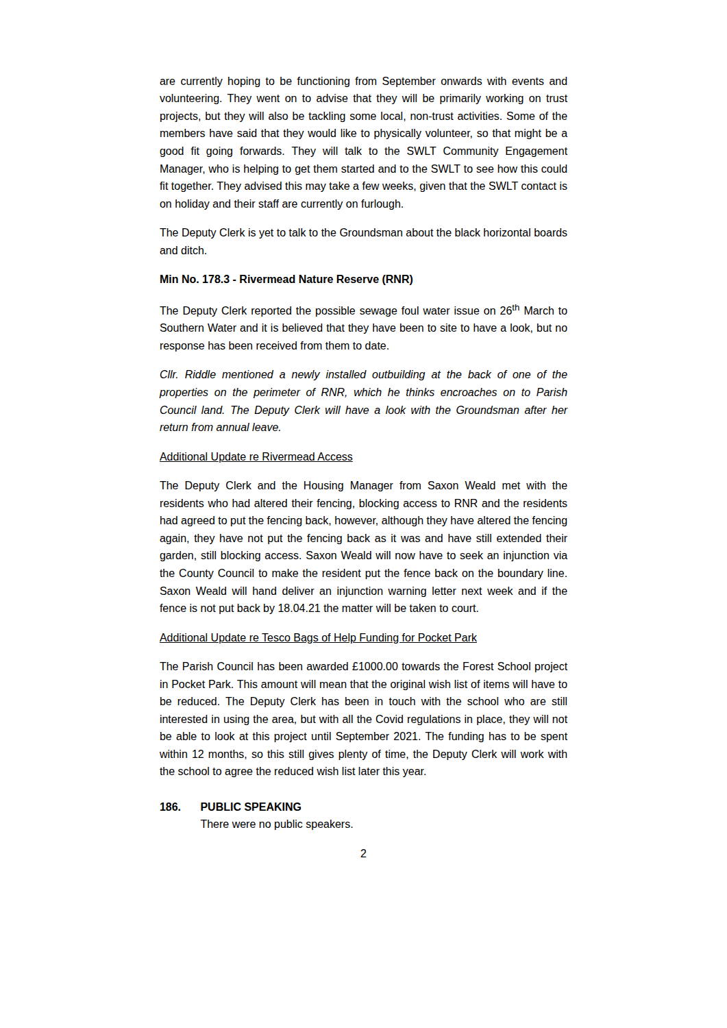are currently hoping to be functioning from September onwards with events and volunteering. They went on to advise that they will be primarily working on trust projects, but they will also be tackling some local, non-trust activities. Some of the members have said that they would like to physically volunteer, so that might be a good fit going forwards. They will talk to the SWLT Community Engagement Manager, who is helping to get them started and to the SWLT to see how this could fit together. They advised this may take a few weeks, given that the SWLT contact is on holiday and their staff are currently on furlough.
The Deputy Clerk is yet to talk to the Groundsman about the black horizontal boards and ditch.
Min No. 178.3 - Rivermead Nature Reserve (RNR)
The Deputy Clerk reported the possible sewage foul water issue on 26th March to Southern Water and it is believed that they have been to site to have a look, but no response has been received from them to date.
Cllr. Riddle mentioned a newly installed outbuilding at the back of one of the properties on the perimeter of RNR, which he thinks encroaches on to Parish Council land. The Deputy Clerk will have a look with the Groundsman after her return from annual leave.
Additional Update re Rivermead Access
The Deputy Clerk and the Housing Manager from Saxon Weald met with the residents who had altered their fencing, blocking access to RNR and the residents had agreed to put the fencing back, however, although they have altered the fencing again, they have not put the fencing back as it was and have still extended their garden, still blocking access. Saxon Weald will now have to seek an injunction via the County Council to make the resident put the fence back on the boundary line. Saxon Weald will hand deliver an injunction warning letter next week and if the fence is not put back by 18.04.21 the matter will be taken to court.
Additional Update re Tesco Bags of Help Funding for Pocket Park
The Parish Council has been awarded £1000.00 towards the Forest School project in Pocket Park. This amount will mean that the original wish list of items will have to be reduced. The Deputy Clerk has been in touch with the school who are still interested in using the area, but with all the Covid regulations in place, they will not be able to look at this project until September 2021. The funding has to be spent within 12 months, so this still gives plenty of time, the Deputy Clerk will work with the school to agree the reduced wish list later this year.
186.
PUBLIC SPEAKING
There were no public speakers.
2